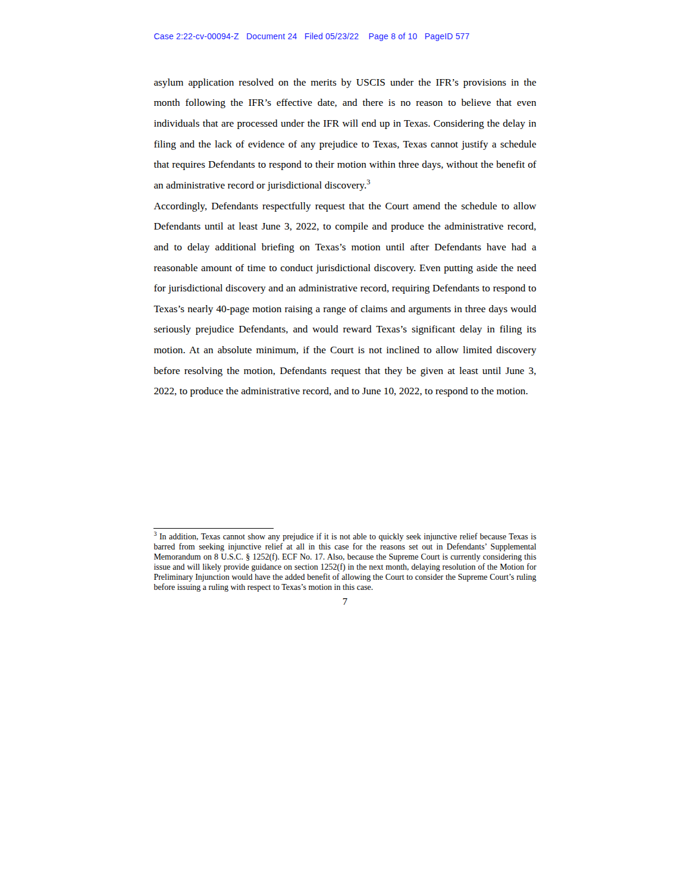Case 2:22-cv-00094-Z Document 24 Filed 05/23/22 Page 8 of 10 PageID 577
asylum application resolved on the merits by USCIS under the IFR’s provisions in the month following the IFR’s effective date, and there is no reason to believe that even individuals that are processed under the IFR will end up in Texas. Considering the delay in filing and the lack of evidence of any prejudice to Texas, Texas cannot justify a schedule that requires Defendants to respond to their motion within three days, without the benefit of an administrative record or jurisdictional discovery.3
Accordingly, Defendants respectfully request that the Court amend the schedule to allow Defendants until at least June 3, 2022, to compile and produce the administrative record, and to delay additional briefing on Texas’s motion until after Defendants have had a reasonable amount of time to conduct jurisdictional discovery. Even putting aside the need for jurisdictional discovery and an administrative record, requiring Defendants to respond to Texas’s nearly 40-page motion raising a range of claims and arguments in three days would seriously prejudice Defendants, and would reward Texas’s significant delay in filing its motion. At an absolute minimum, if the Court is not inclined to allow limited discovery before resolving the motion, Defendants request that they be given at least until June 3, 2022, to produce the administrative record, and to June 10, 2022, to respond to the motion.
3 In addition, Texas cannot show any prejudice if it is not able to quickly seek injunctive relief because Texas is barred from seeking injunctive relief at all in this case for the reasons set out in Defendants’ Supplemental Memorandum on 8 U.S.C. § 1252(f). ECF No. 17. Also, because the Supreme Court is currently considering this issue and will likely provide guidance on section 1252(f) in the next month, delaying resolution of the Motion for Preliminary Injunction would have the added benefit of allowing the Court to consider the Supreme Court’s ruling before issuing a ruling with respect to Texas’s motion in this case.
7